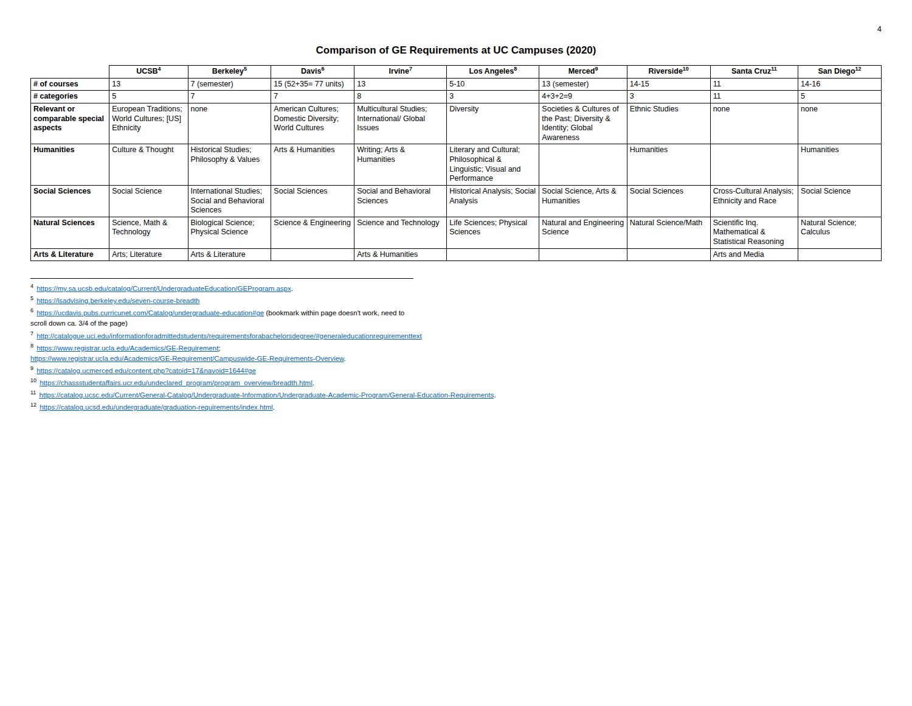4
Comparison of GE Requirements at UC Campuses (2020)
| | UCSB 4 | Berkeley 5 | Davis 6 | Irvine 7 | Los Angeles 8 | Merced 9 | Riverside 10 | Santa Cruz 11 | San Diego 12 |
| --- | --- | --- | --- | --- | --- | --- | --- | --- | --- |
| # of courses | 13 | 7 (semester) | 15 (52+35= 77 units) | 13 | 5-10 | 13 (semester) | 14-15 | 11 | 14-16 |
| # categories | 5 | 7 | 7 | 8 | 3 | 4+3+2=9 | 3 | 11 | 5 |
| Relevant or comparable special aspects | European Traditions; World Cultures; [US] Ethnicity | none | American Cultures; Domestic Diversity; World Cultures | Multicultural Studies; International/ Global Issues | Diversity | Societies & Cultures of the Past; Diversity & Identity; Global Awareness | Ethnic Studies | none | none |
| Humanities | Culture & Thought | Historical Studies; Philosophy & Values | Arts & Humanities | Writing; Arts & Humanities | Literary and Cultural; Philosophical & Linguistic; Visual and Performance | | Humanities | | Humanities |
| Social Sciences | Social Science | International Studies; Social and Behavioral Sciences | Social Sciences | Social and Behavioral Sciences | Historical Analysis; Social Analysis | Social Science, Arts & Humanities | Social Sciences | Cross-Cultural Analysis; Ethnicity and Race | Social Science |
| Natural Sciences | Science, Math & Technology | Biological Science; Physical Science | Science & Engineering | Science and Technology | Life Sciences; Physical Sciences | Natural and Engineering Science | Natural Science/Math | Scientific Inq. Mathematical & Statistical Reasoning | Natural Science; Calculus |
| Arts & Literature | Arts; Literature | Arts & Literature | | Arts & Humanities | | | | Arts and Media | |
4 https://my.sa.ucsb.edu/catalog/Current/UndergraduateEducation/GEProgram.aspx.
5 https://lsadvising.berkeley.edu/seven-course-breadth
6 https://ucdavis.pubs.curricunet.com/Catalog/undergraduate-education#ge (bookmark within page doesn't work, need to scroll down ca. 3/4 of the page)
7 http://catalogue.uci.edu/informationforadmittedstudents/requirementsforabachelorsdegree/#generaleducationrequirementtext
8 https://www.registrar.ucla.edu/Academics/GE-Requirement; https://www.registrar.ucla.edu/Academics/GE-Requirement/Campuswide-GE-Requirements-Overview.
9 https://catalog.ucmerced.edu/content.php?catoid=17&navoid=1644#ge
10 https://chassstudentaffairs.ucr.edu/undeclared_program/program_overview/breadth.html.
11 https://catalog.ucsc.edu/Current/General-Catalog/Undergraduate-Information/Undergraduate-Academic-Program/General-Education-Requirements.
12 https://catalog.ucsd.edu/undergraduate/graduation-requirements/index.html.